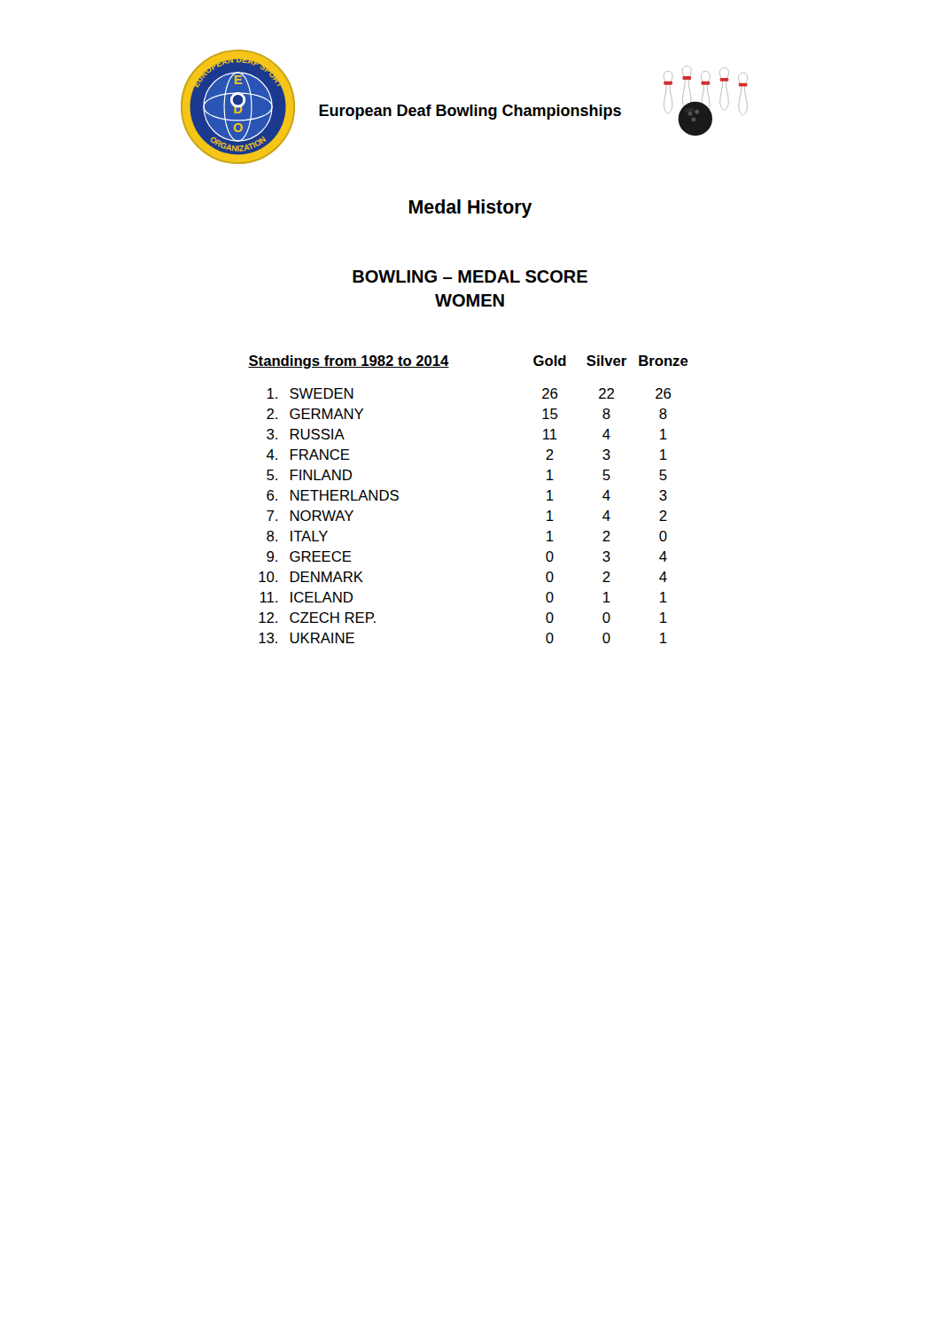E D O EUROPEAN DEAF SPORT ORGANIZATION
European Deaf Bowling Championships
Medal History
BOWLING – MEDAL SCORE
WOMEN
| Standings from 1982 to 2014 | Gold | Silver | Bronze |
| --- | --- | --- | --- |
| 1. | SWEDEN | 26 | 22 | 26 |
| 2. | GERMANY | 15 | 8 | 8 |
| 3. | RUSSIA | 11 | 4 | 1 |
| 4. | FRANCE | 2 | 3 | 1 |
| 5. | FINLAND | 1 | 5 | 5 |
| 6. | NETHERLANDS | 1 | 4 | 3 |
| 7. | NORWAY | 1 | 4 | 2 |
| 8. | ITALY | 1 | 2 | 0 |
| 9. | GREECE | 0 | 3 | 4 |
| 10. | DENMARK | 0 | 2 | 4 |
| 11. | ICELAND | 0 | 1 | 1 |
| 12. | CZECH REP. | 0 | 0 | 1 |
| 13. | UKRAINE | 0 | 0 | 1 |